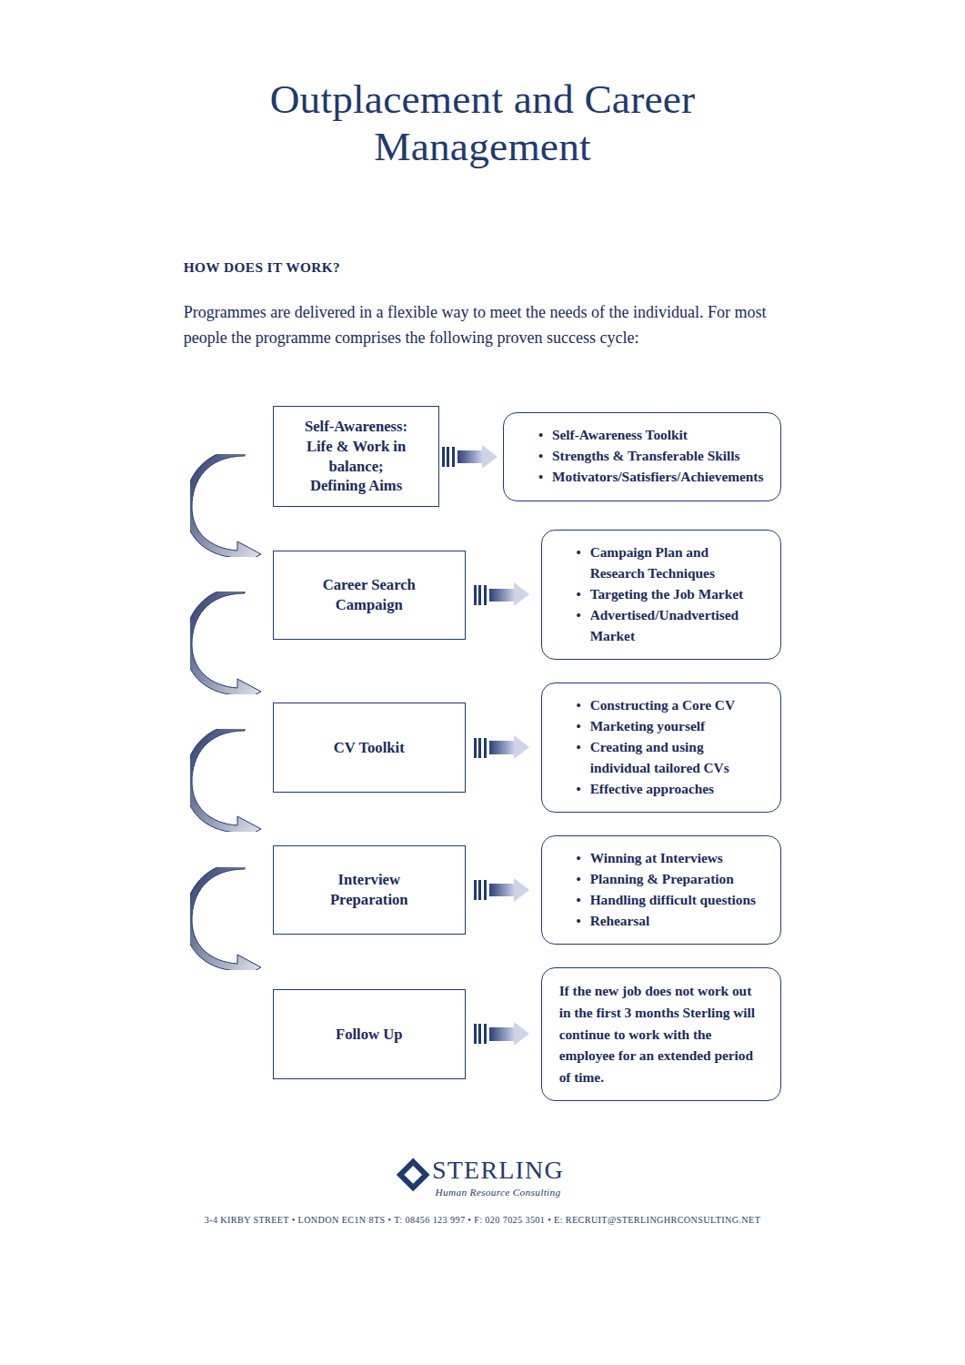Outplacement and Career Management
HOW DOES IT WORK?
Programmes are delivered in a flexible way to meet the needs of the individual. For most people the programme comprises the following proven success cycle:
Self-Awareness:
Life & Work in balance;
Defining Aims
Self-Awareness Toolkit
Strengths & Transferable Skills
Motivators/Satisfiers/Achievements
Career Search
Campaign
Campaign Plan and Research Techniques
Targeting the Job Market
Advertised/Unadvertised Market
CV Toolkit
Constructing a Core CV
Marketing yourself
Creating and using individual tailored CVs
Effective approaches
Interview
Preparation
Winning at Interviews
Planning & Preparation
Handling difficult questions
Rehearsal
Follow Up
If the new job does not work out in the first 3 months Sterling will continue to work with the employee for an extended period of time.
STERLING
Human Resource Consulting
3-4 KIRBY STREET • LONDON EC1N 8TS • T: 08456 123 997 • F: 020 7025 3501 • E: RECRUIT@STERLINGHRCONSULTING.NET